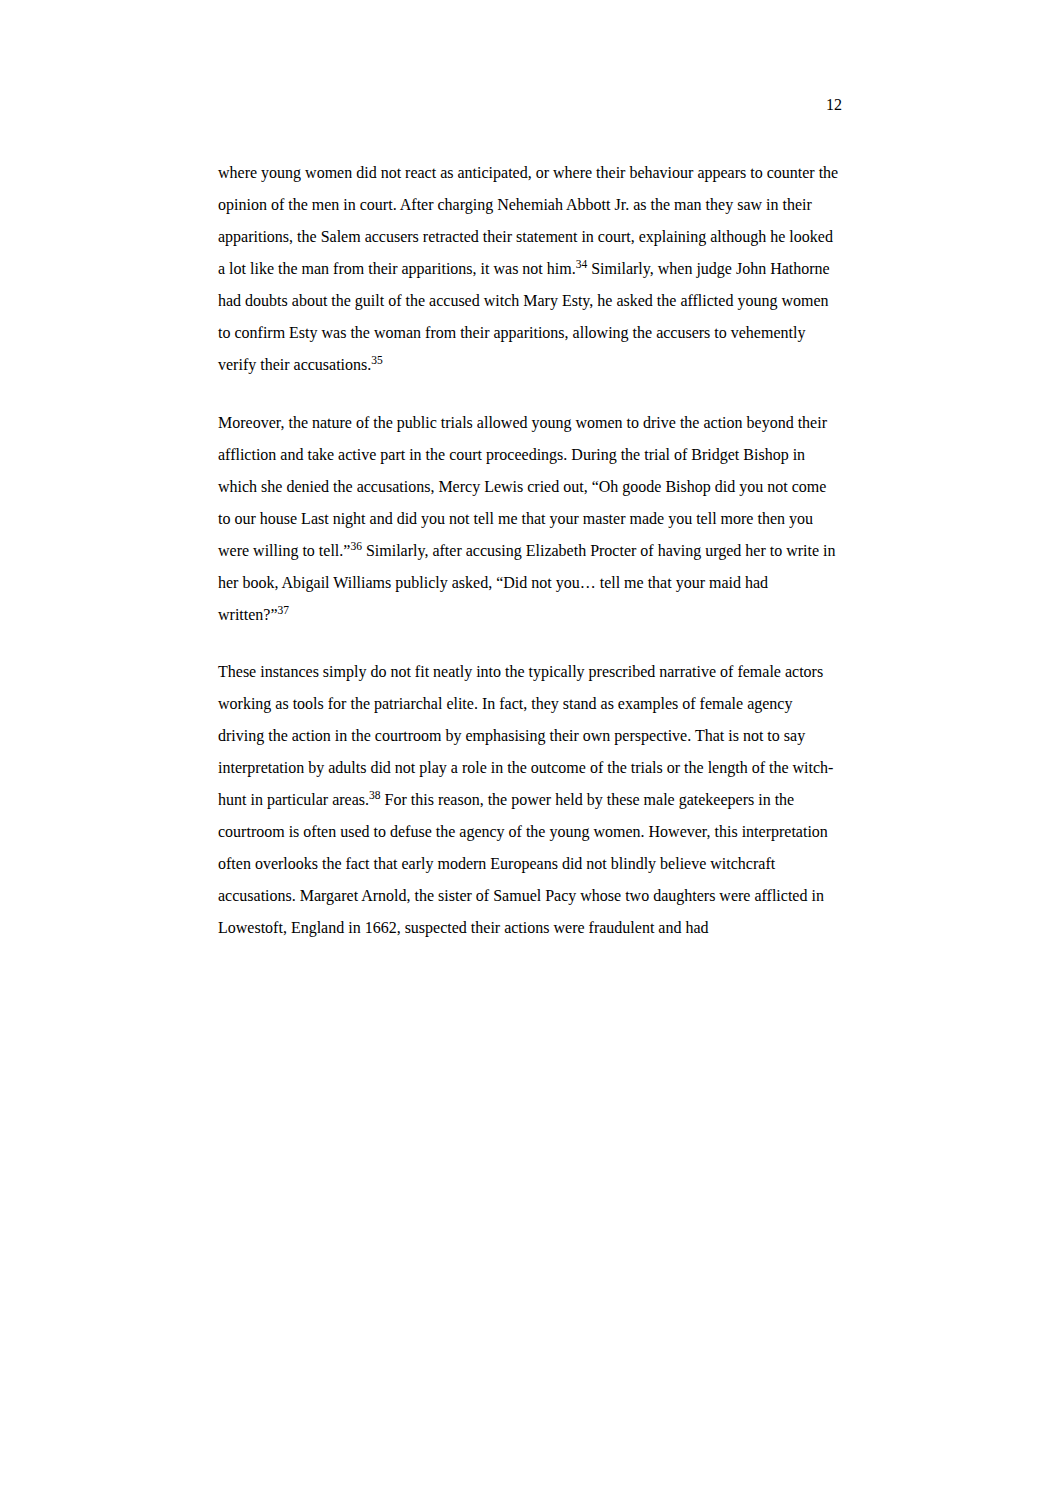12
where young women did not react as anticipated, or where their behaviour appears to counter the opinion of the men in court. After charging Nehemiah Abbott Jr. as the man they saw in their apparitions, the Salem accusers retracted their statement in court, explaining although he looked a lot like the man from their apparitions, it was not him.34 Similarly, when judge John Hathorne had doubts about the guilt of the accused witch Mary Esty, he asked the afflicted young women to confirm Esty was the woman from their apparitions, allowing the accusers to vehemently verify their accusations.35
Moreover, the nature of the public trials allowed young women to drive the action beyond their affliction and take active part in the court proceedings. During the trial of Bridget Bishop in which she denied the accusations, Mercy Lewis cried out, “Oh goode Bishop did you not come to our house Last night and did you not tell me that your master made you tell more then you were willing to tell.”36 Similarly, after accusing Elizabeth Procter of having urged her to write in her book, Abigail Williams publicly asked, “Did not you… tell me that your maid had written?”37
These instances simply do not fit neatly into the typically prescribed narrative of female actors working as tools for the patriarchal elite. In fact, they stand as examples of female agency driving the action in the courtroom by emphasising their own perspective. That is not to say interpretation by adults did not play a role in the outcome of the trials or the length of the witch-hunt in particular areas.38 For this reason, the power held by these male gatekeepers in the courtroom is often used to defuse the agency of the young women. However, this interpretation often overlooks the fact that early modern Europeans did not blindly believe witchcraft accusations. Margaret Arnold, the sister of Samuel Pacy whose two daughters were afflicted in Lowestoft, England in 1662, suspected their actions were fraudulent and had